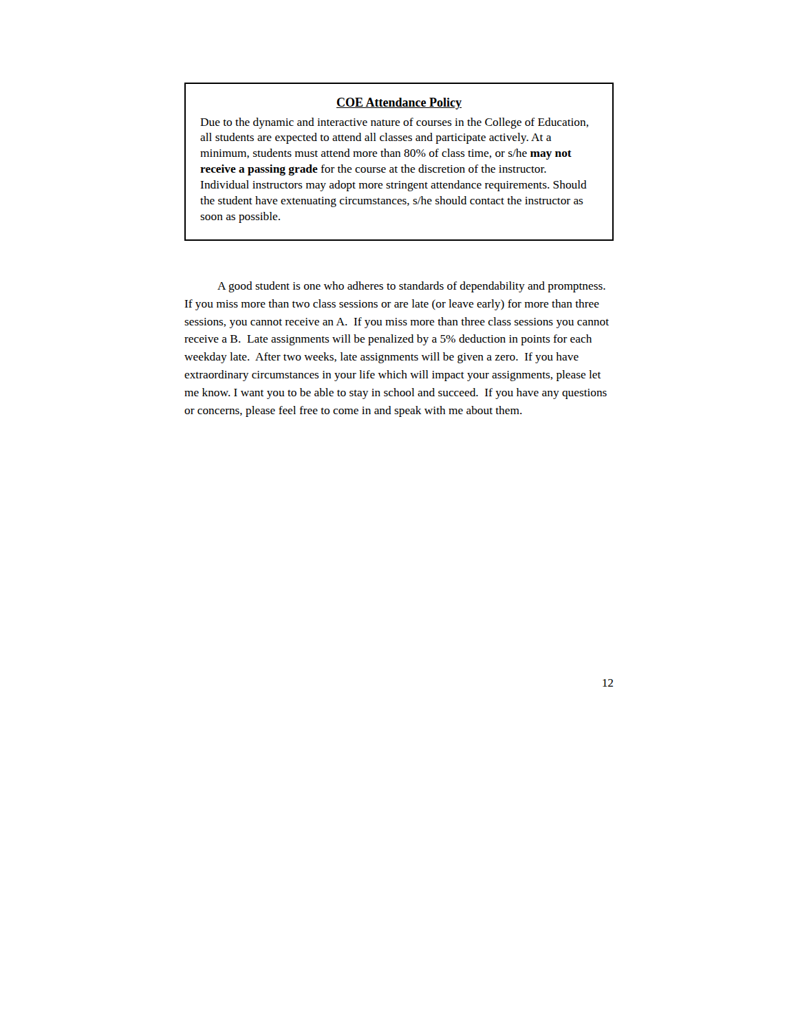COE Attendance Policy
Due to the dynamic and interactive nature of courses in the College of Education, all students are expected to attend all classes and participate actively. At a minimum, students must attend more than 80% of class time, or s/he may not receive a passing grade for the course at the discretion of the instructor. Individual instructors may adopt more stringent attendance requirements. Should the student have extenuating circumstances, s/he should contact the instructor as soon as possible.
A good student is one who adheres to standards of dependability and promptness. If you miss more than two class sessions or are late (or leave early) for more than three sessions, you cannot receive an A. If you miss more than three class sessions you cannot receive a B. Late assignments will be penalized by a 5% deduction in points for each weekday late. After two weeks, late assignments will be given a zero. If you have extraordinary circumstances in your life which will impact your assignments, please let me know. I want you to be able to stay in school and succeed. If you have any questions or concerns, please feel free to come in and speak with me about them.
12